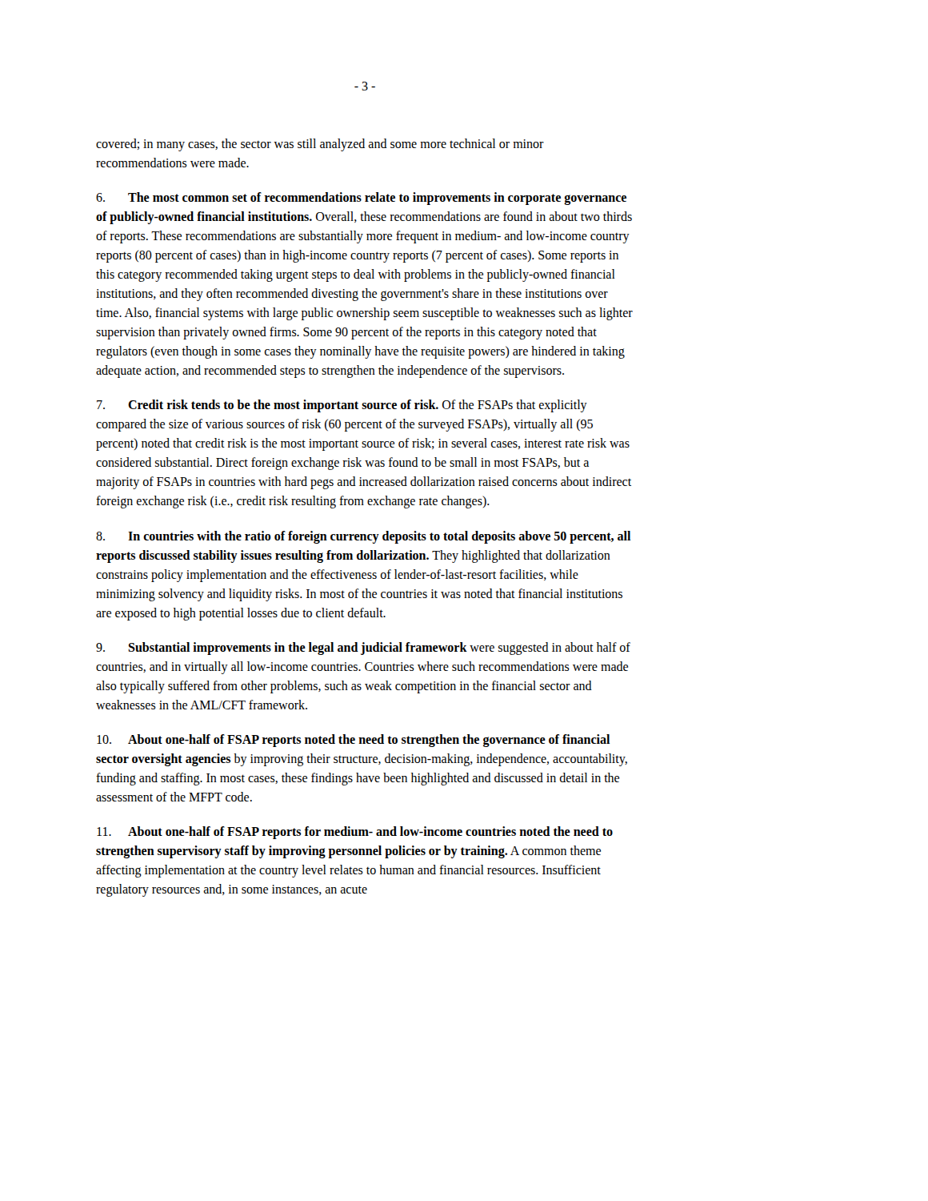- 3 -
covered; in many cases, the sector was still analyzed and some more technical or minor recommendations were made.
6. The most common set of recommendations relate to improvements in corporate governance of publicly-owned financial institutions. Overall, these recommendations are found in about two thirds of reports. These recommendations are substantially more frequent in medium- and low-income country reports (80 percent of cases) than in high-income country reports (7 percent of cases). Some reports in this category recommended taking urgent steps to deal with problems in the publicly-owned financial institutions, and they often recommended divesting the government's share in these institutions over time. Also, financial systems with large public ownership seem susceptible to weaknesses such as lighter supervision than privately owned firms. Some 90 percent of the reports in this category noted that regulators (even though in some cases they nominally have the requisite powers) are hindered in taking adequate action, and recommended steps to strengthen the independence of the supervisors.
7. Credit risk tends to be the most important source of risk. Of the FSAPs that explicitly compared the size of various sources of risk (60 percent of the surveyed FSAPs), virtually all (95 percent) noted that credit risk is the most important source of risk; in several cases, interest rate risk was considered substantial. Direct foreign exchange risk was found to be small in most FSAPs, but a majority of FSAPs in countries with hard pegs and increased dollarization raised concerns about indirect foreign exchange risk (i.e., credit risk resulting from exchange rate changes).
8. In countries with the ratio of foreign currency deposits to total deposits above 50 percent, all reports discussed stability issues resulting from dollarization. They highlighted that dollarization constrains policy implementation and the effectiveness of lender-of-last-resort facilities, while minimizing solvency and liquidity risks. In most of the countries it was noted that financial institutions are exposed to high potential losses due to client default.
9. Substantial improvements in the legal and judicial framework were suggested in about half of countries, and in virtually all low-income countries. Countries where such recommendations were made also typically suffered from other problems, such as weak competition in the financial sector and weaknesses in the AML/CFT framework.
10. About one-half of FSAP reports noted the need to strengthen the governance of financial sector oversight agencies by improving their structure, decision-making, independence, accountability, funding and staffing. In most cases, these findings have been highlighted and discussed in detail in the assessment of the MFPT code.
11. About one-half of FSAP reports for medium- and low-income countries noted the need to strengthen supervisory staff by improving personnel policies or by training. A common theme affecting implementation at the country level relates to human and financial resources. Insufficient regulatory resources and, in some instances, an acute